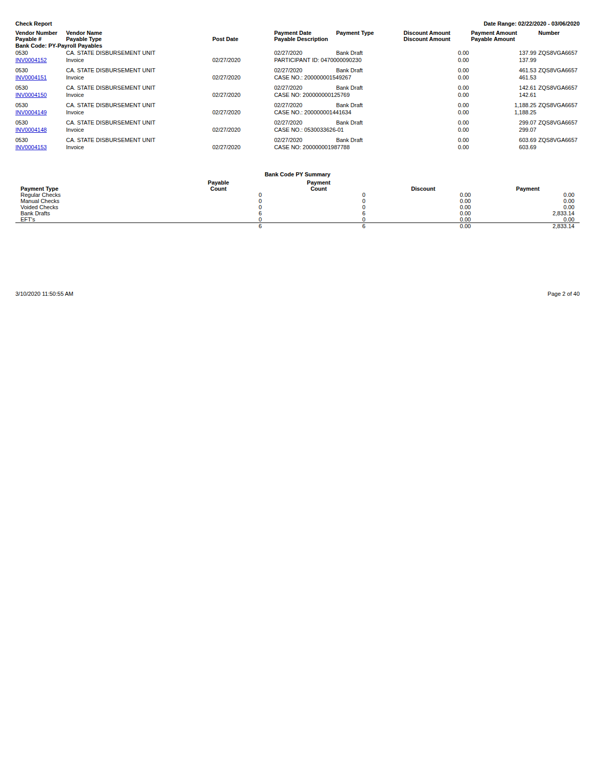Check Report
Date Range: 02/22/2020 - 03/06/2020
| Vendor Number | Vendor Name | | Payment Date | Payment Type | Discount Amount | Payment Amount | Number |
| --- | --- | --- | --- | --- | --- | --- | --- |
| Payable # | Payable Type | Post Date | Payable Description | Discount Amount | Payable Amount | |
| Bank Code: PY-Payroll Payables |
| 0530 | CA. STATE DISBURSEMENT UNIT | | 02/27/2020 | Bank Draft | 0.00 | 137.99 | ZQS8VGA6657 |
| INV0004152 | Invoice | 02/27/2020 | PARTICIPANT ID: 0470000090230 | 0.00 | 137.99 | |
| 0530 | CA. STATE DISBURSEMENT UNIT | | 02/27/2020 | Bank Draft | 0.00 | 461.53 | ZQS8VGA6657 |
| INV0004151 | Invoice | 02/27/2020 | CASE NO.: 200000001549267 | 0.00 | 461.53 | |
| 0530 | CA. STATE DISBURSEMENT UNIT | | 02/27/2020 | Bank Draft | 0.00 | 142.61 | ZQS8VGA6657 |
| INV0004150 | Invoice | 02/27/2020 | CASE NO: 200000000125769 | 0.00 | 142.61 | |
| 0530 | CA. STATE DISBURSEMENT UNIT | | 02/27/2020 | Bank Draft | 0.00 | 1,188.25 | ZQS8VGA6657 |
| INV0004149 | Invoice | 02/27/2020 | CASE NO.: 200000001441634 | 0.00 | 1,188.25 | |
| 0530 | CA. STATE DISBURSEMENT UNIT | | 02/27/2020 | Bank Draft | 0.00 | 299.07 | ZQS8VGA6657 |
| INV0004148 | Invoice | 02/27/2020 | CASE NO.: 0530033626-01 | 0.00 | 299.07 | |
| 0530 | CA. STATE DISBURSEMENT UNIT | | 02/27/2020 | Bank Draft | 0.00 | 603.69 | ZQS8VGA6657 |
| INV0004153 | Invoice | 02/27/2020 | CASE NO: 200000001987788 | 0.00 | 603.69 | |
Bank Code PY Summary
| | Payable | Payment | | |
| --- | --- | --- | --- | --- |
| Payment Type | Count | Count | Discount | Payment |
| Regular Checks | 0 | 0 | 0.00 | 0.00 |
| Manual Checks | 0 | 0 | 0.00 | 0.00 |
| Voided Checks | 0 | 0 | 0.00 | 0.00 |
| Bank Drafts | 6 | 6 | 0.00 | 2,833.14 |
| EFT's | 0 | 0 | 0.00 | 0.00 |
| | 6 | 6 | 0.00 | 2,833.14 |
3/10/2020 11:50:55 AM
Page 2 of 40